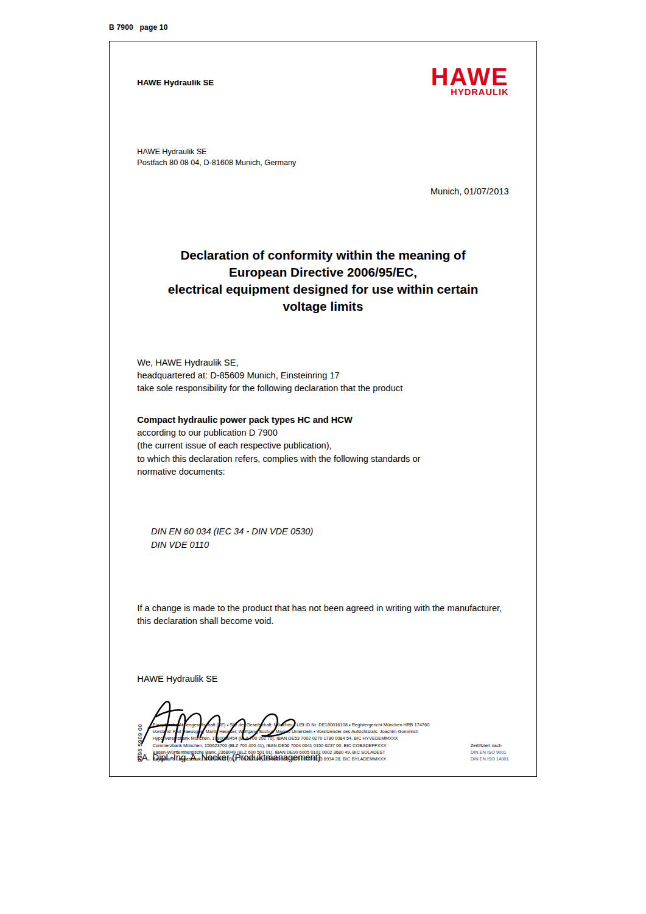B 7900 page 10
HAWE Hydraulik SE
HAWE
HYDRAULIK
HAWE Hydraulik SE
Postfach 80 08 04, D-81608 Munich, Germany
Munich, 01/07/2013
Declaration of conformity within the meaning of European Directive 2006/95/EC,
electrical equipment designed for use within certain voltage limits
We, HAWE Hydraulik SE,
headquartered at: D-85609 Munich, Einsteinring 17
take sole responsibility for the following declaration that the product
Compact hydraulic power pack types HC and HCW
according to our publication D 7900
(the current issue of each respective publication),
to which this declaration refers, complies with the following standards or
normative documents:
DIN EN 60 034 (IEC 34 - DIN VDE 0530)
DIN VDE 0110
If a change is made to the product that has not been agreed in writing with the manufacturer, this declaration shall become void.
HAWE Hydraulik SE
i.A. Dipl.-Ing. A. Nocker (Produktmanagement)
9998 5909 00
Europäische Aktiengesellschaft (SE) • Sitz der Gesellschaft: München • USt ID Nr: DE180016108 • Registergericht München HRB 174760
Vorstand: Karl Haeusgen, Martin Heusser, Wolfgang Sochor, Markus Unterstein • Vorsitzender des Aufsichtsrats: Joachim Gommlich
Hypo-Vereinsbank München, 1780008454 (BLZ 700 202 70), IBAN DE53 7002 0270 1780 0084 54, BIC HYVEDEMMXXX
Commerzbank München, 150623700 (BLZ 700 400 41), IBAN DE56 7004 0041 0150 6237 00, BIC COBADEFFXXX
Baden-Württembergische Bank, 2368049 (BLZ 600 501 01), IBAN DE90 6005 0101 0002 3680 49, BIC SOLADEST
Bayerische Landesbank, 203693428 (BLZ 700 500 00), IBAN DE86 7005 0000 0203 6934 28, BIC BYLADEMMXXX
Zertifiziert nach
DIN EN ISO 9001
DIN EN ISO 14001